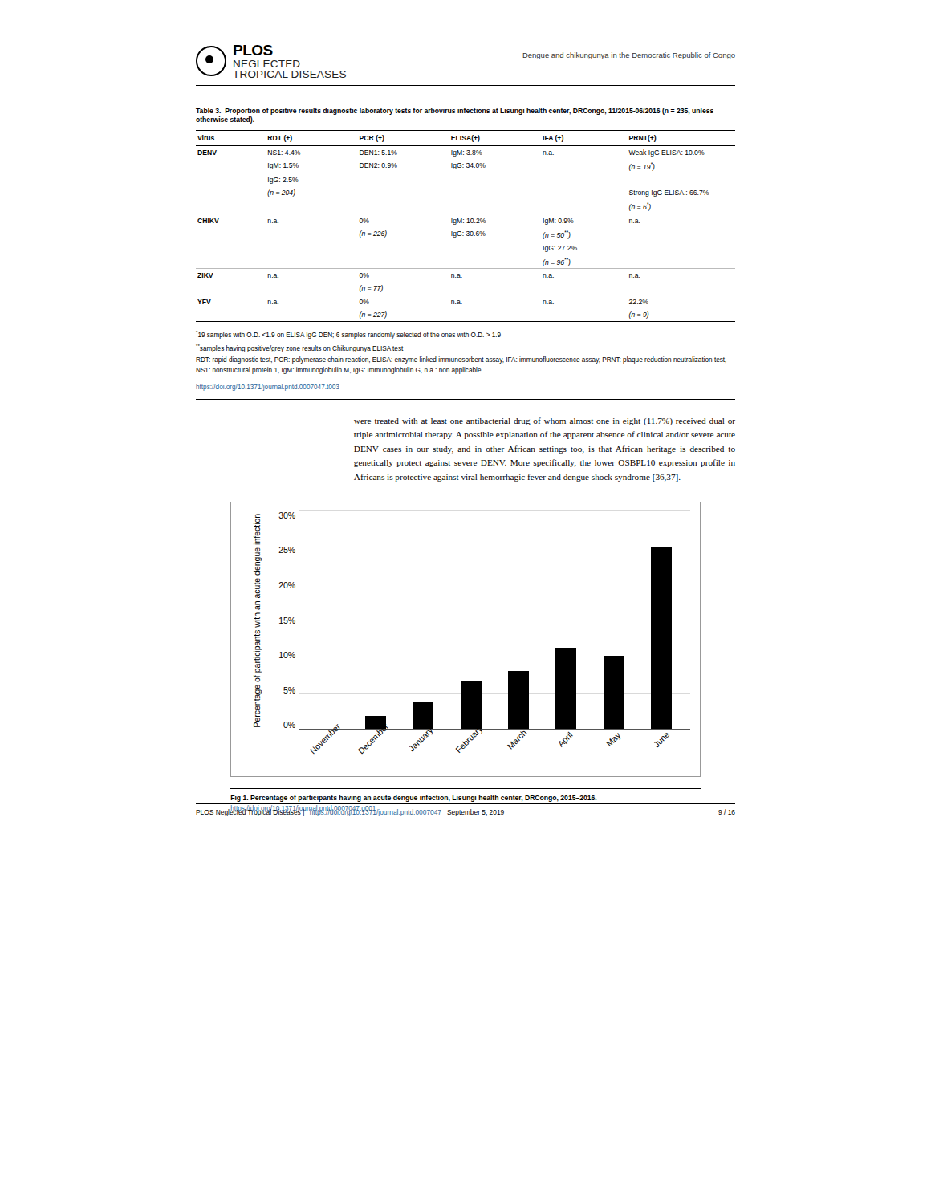PLOS NEGLECTED
TROPICAL DISEASES
Dengue and chikungunya in the Democratic Republic of Congo
Table 3. Proportion of positive results diagnostic laboratory tests for arbovirus infections at Lisungi health center, DRCongo, 11/2015-06/2016 (n = 235, unless otherwise stated).
| Virus | RDT (+) | PCR (+) | ELISA(+) | IFA (+) | PRNT(+) |
| --- | --- | --- | --- | --- | --- |
| DENV | NS1: 4.4% | DEN1: 5.1% | IgM: 3.8% | n.a. | Weak IgG ELISA: 10.0% |
| | IgM: 1.5% | DEN2: 0.9% | IgG: 34.0% | | (n = 19 * ) |
| | IgG: 2.5% | | | | |
| | (n = 204) | | | | Strong IgG ELISA.: 66.7% |
| | | | | | (n = 6 * ) |
| CHIKV | n.a. | 0% | IgM: 10.2% | IgM: 0.9% | n.a. |
| | | (n = 226) | IgG: 30.6% | (n = 50 ** ) | |
| | | | | IgG: 27.2% | |
| | | | | (n = 96 ** ) | |
| ZIKV | n.a. | 0% | n.a. | n.a. | n.a. |
| | | (n = 77) | | | |
| YFV | n.a. | 0% | n.a. | n.a. | 22.2% |
| | | (n = 227) | | | (n = 9) |
*19 samples with O.D. <1.9 on ELISA IgG DEN; 6 samples randomly selected of the ones with O.D. > 1.9
**samples having positive/grey zone results on Chikungunya ELISA test
RDT: rapid diagnostic test, PCR: polymerase chain reaction, ELISA: enzyme linked immunosorbent assay, IFA: immunofluorescence assay, PRNT: plaque reduction neutralization test, NS1: nonstructural protein 1, IgM: immunoglobulin M, IgG: Immunoglobulin G, n.a.: non applicable
https://doi.org/10.1371/journal.pntd.0007047.t003
were treated with at least one antibacterial drug of whom almost one in eight (11.7%) received dual or triple antimicrobial therapy. A possible explanation of the apparent absence of clinical and/or severe acute DENV cases in our study, and in other African settings too, is that African heritage is described to genetically protect against severe DENV. More specifically, the lower OSBPL10 expression profile in Africans is protective against viral hemorrhagic fever and dengue shock syndrome [36,37].
Percentage of participants with an acute dengue infection
30% 25% 20% 15% 10% 5% 0%
November December January February March April May June
Fig 1. Percentage of participants having an acute dengue infection, Lisungi health center, DRCongo, 2015–2016.
https://doi.org/10.1371/journal.pntd.0007047.g001
PLOS Neglected Tropical Diseases | https://doi.org/10.1371/journal.pntd.0007047 September 5, 2019
9 / 16